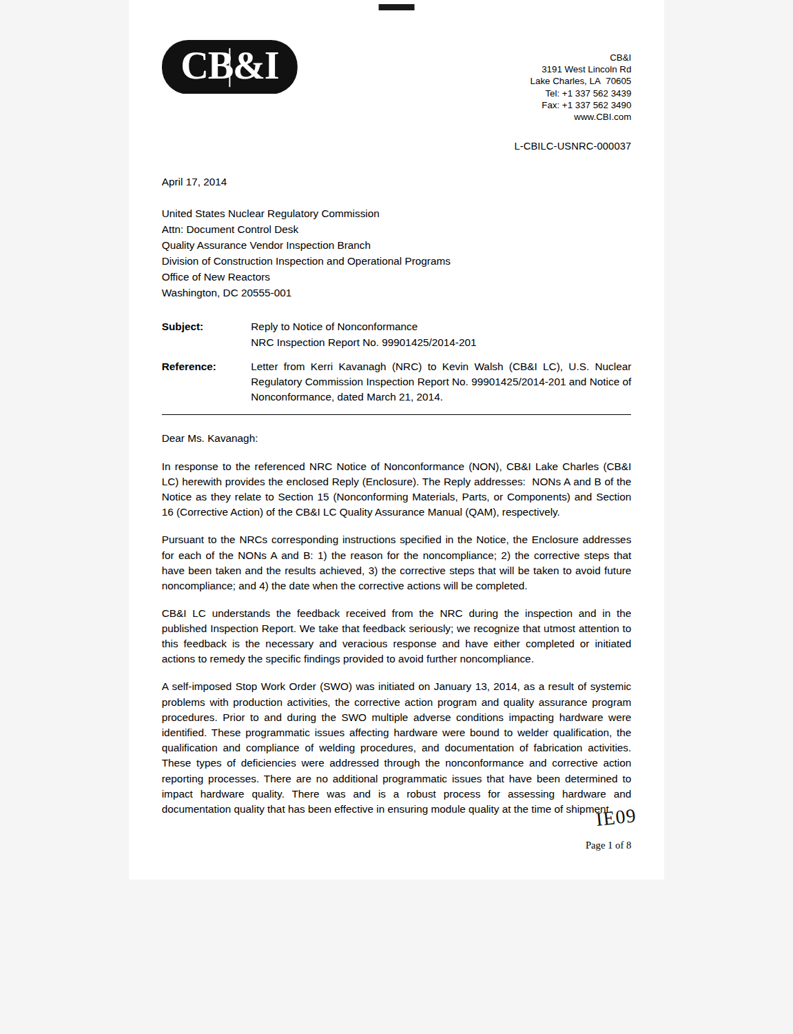CB&I
CB&I
3191 West Lincoln Rd
Lake Charles, LA 70605
Tel: +1 337 562 3439
Fax: +1 337 562 3490
www.CBI.com
L-CBILC-USNRC-000037
April 17, 2014
United States Nuclear Regulatory Commission
Attn: Document Control Desk
Quality Assurance Vendor Inspection Branch
Division of Construction Inspection and Operational Programs
Office of New Reactors
Washington, DC 20555-001
| Subject: | Reply to Notice of Nonconformance NRC Inspection Report No. 99901425/2014-201 |
| Reference: | Letter from Kerri Kavanagh (NRC) to Kevin Walsh (CB&I LC), U.S. Nuclear Regulatory Commission Inspection Report No. 99901425/2014-201 and Notice of Nonconformance, dated March 21, 2014. |
Dear Ms. Kavanagh:
In response to the referenced NRC Notice of Nonconformance (NON), CB&I Lake Charles (CB&I LC) herewith provides the enclosed Reply (Enclosure). The Reply addresses: NONs A and B of the Notice as they relate to Section 15 (Nonconforming Materials, Parts, or Components) and Section 16 (Corrective Action) of the CB&I LC Quality Assurance Manual (QAM), respectively.
Pursuant to the NRCs corresponding instructions specified in the Notice, the Enclosure addresses for each of the NONs A and B: 1) the reason for the noncompliance; 2) the corrective steps that have been taken and the results achieved, 3) the corrective steps that will be taken to avoid future noncompliance; and 4) the date when the corrective actions will be completed.
CB&I LC understands the feedback received from the NRC during the inspection and in the published Inspection Report. We take that feedback seriously; we recognize that utmost attention to this feedback is the necessary and veracious response and have either completed or initiated actions to remedy the specific findings provided to avoid further noncompliance.
A self-imposed Stop Work Order (SWO) was initiated on January 13, 2014, as a result of systemic problems with production activities, the corrective action program and quality assurance program procedures. Prior to and during the SWO multiple adverse conditions impacting hardware were identified. These programmatic issues affecting hardware were bound to welder qualification, the qualification and compliance of welding procedures, and documentation of fabrication activities. These types of deficiencies were addressed through the nonconformance and corrective action reporting processes. There are no additional programmatic issues that have been determined to impact hardware quality. There was and is a robust process for assessing hardware and documentation quality that has been effective in ensuring module quality at the time of shipment.
IE09
Page 1 of 8